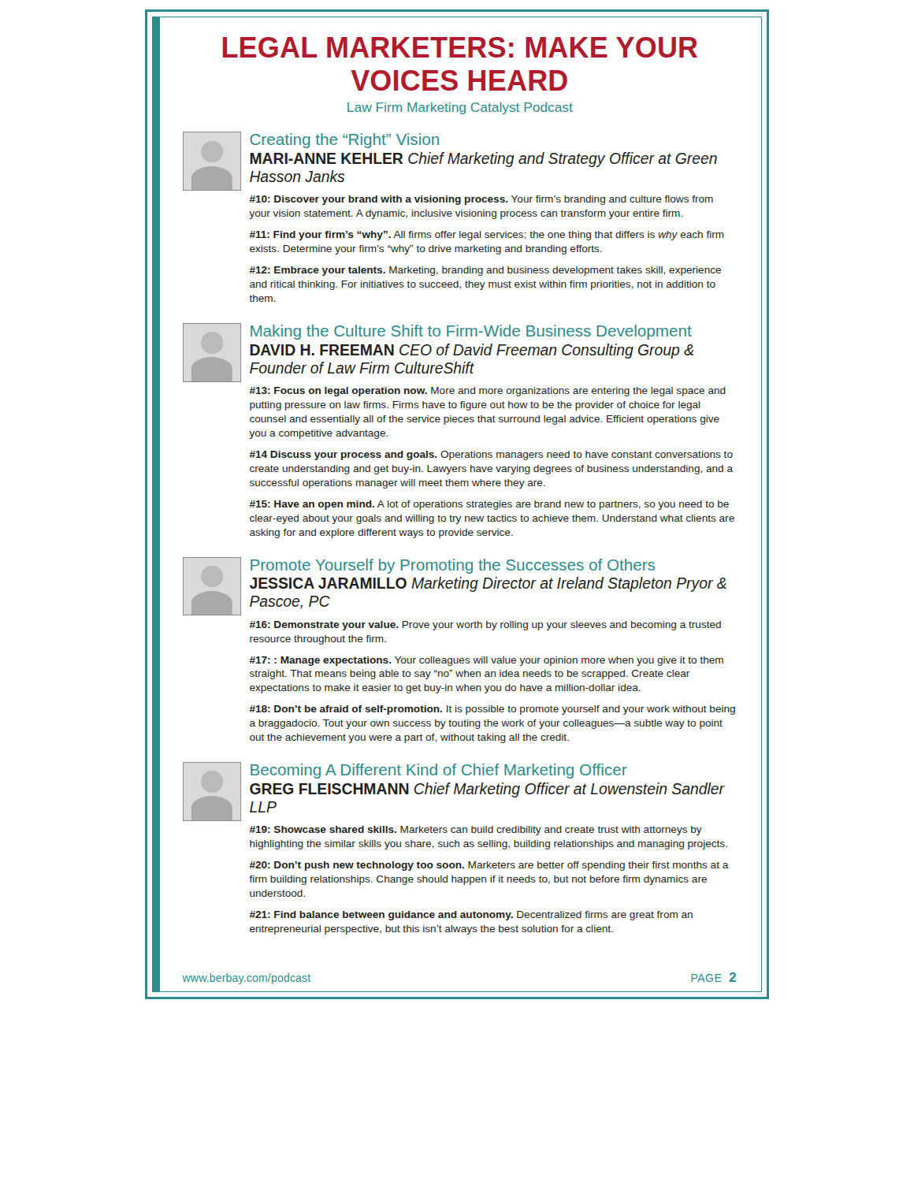Legal Marketers: Make Your Voices Heard
Law Firm Marketing Catalyst Podcast
Creating the “Right” Vision
Mari-Anne Kehler Chief Marketing and Strategy Officer at Green Hasson Janks
#10: Discover your brand with a visioning process. Your firm’s branding and culture flows from your vision statement. A dynamic, inclusive visioning process can transform your entire firm.
#11: Find your firm’s “why”. All firms offer legal services; the one thing that differs is why each firm exists. Determine your firm’s “why” to drive marketing and branding efforts.
#12: Embrace your talents. Marketing, branding and business development takes skill, experience and ritical thinking. For initiatives to succeed, they must exist within firm priorities, not in addition to them.
Making the Culture Shift to Firm-Wide Business Development
David H. Freeman CEO of David Freeman Consulting Group & Founder of Law Firm CultureShift
#13: Focus on legal operation now. More and more organizations are entering the legal space and putting pressure on law firms. Firms have to figure out how to be the provider of choice for legal counsel and essentially all of the service pieces that surround legal advice. Efficient operations give you a competitive advantage.
#14 Discuss your process and goals. Operations managers need to have constant conversations to create understanding and get buy-in. Lawyers have varying degrees of business understanding, and a successful operations manager will meet them where they are.
#15: Have an open mind. A lot of operations strategies are brand new to partners, so you need to be clear-eyed about your goals and willing to try new tactics to achieve them. Understand what clients are asking for and explore different ways to provide service.
Promote Yourself by Promoting the Successes of Others
Jessica Jaramillo Marketing Director at Ireland Stapleton Pryor & Pascoe, PC
#16: Demonstrate your value. Prove your worth by rolling up your sleeves and becoming a trusted resource throughout the firm.
#17: : Manage expectations. Your colleagues will value your opinion more when you give it to them straight. That means being able to say “no” when an idea needs to be scrapped. Create clear expectations to make it easier to get buy-in when you do have a million-dollar idea.
#18: Don’t be afraid of self-promotion. It is possible to promote yourself and your work without being a braggadocio. Tout your own success by touting the work of your colleagues—a subtle way to point out the achievement you were a part of, without taking all the credit.
Becoming A Different Kind of Chief Marketing Officer
Greg Fleischmann Chief Marketing Officer at Lowenstein Sandler LLP
#19: Showcase shared skills. Marketers can build credibility and create trust with attorneys by highlighting the similar skills you share, such as selling, building relationships and managing projects.
#20: Don’t push new technology too soon. Marketers are better off spending their first months at a firm building relationships. Change should happen if it needs to, but not before firm dynamics are understood.
#21: Find balance between guidance and autonomy. Decentralized firms are great from an entrepreneurial perspective, but this isn’t always the best solution for a client.
www.berbay.com/podcast PAGE 2